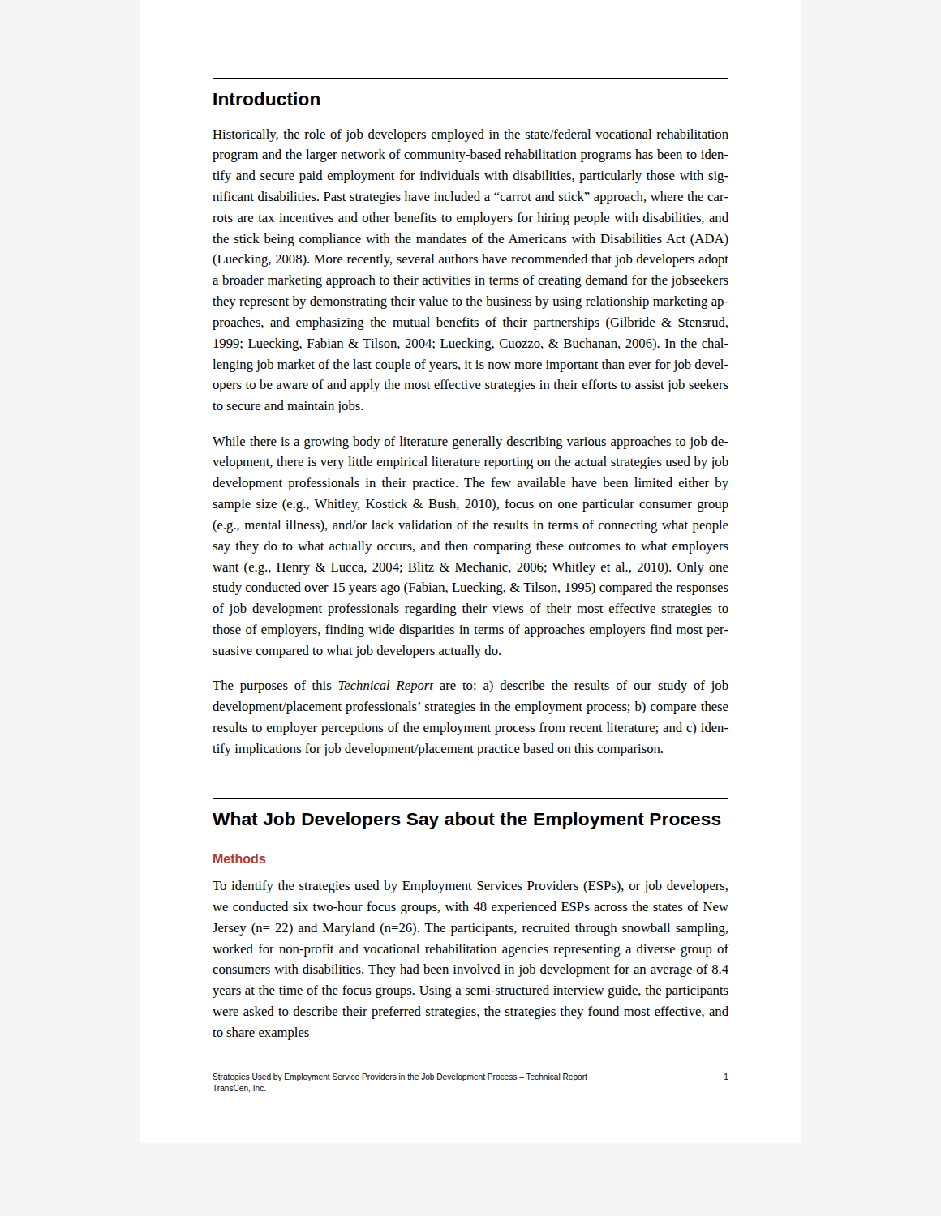Introduction
Historically, the role of job developers employed in the state/federal vocational rehabilitation program and the larger network of community-based rehabilitation programs has been to identify and secure paid employment for individuals with disabilities, particularly those with significant disabilities. Past strategies have included a “carrot and stick” approach, where the carrots are tax incentives and other benefits to employers for hiring people with disabilities, and the stick being compliance with the mandates of the Americans with Disabilities Act (ADA) (Luecking, 2008). More recently, several authors have recommended that job developers adopt a broader marketing approach to their activities in terms of creating demand for the jobseekers they represent by demonstrating their value to the business by using relationship marketing approaches, and emphasizing the mutual benefits of their partnerships (Gilbride & Stensrud, 1999; Luecking, Fabian & Tilson, 2004; Luecking, Cuozzo, & Buchanan, 2006). In the challenging job market of the last couple of years, it is now more important than ever for job developers to be aware of and apply the most effective strategies in their efforts to assist job seekers to secure and maintain jobs.
While there is a growing body of literature generally describing various approaches to job development, there is very little empirical literature reporting on the actual strategies used by job development professionals in their practice. The few available have been limited either by sample size (e.g., Whitley, Kostick & Bush, 2010), focus on one particular consumer group (e.g., mental illness), and/or lack validation of the results in terms of connecting what people say they do to what actually occurs, and then comparing these outcomes to what employers want (e.g., Henry & Lucca, 2004; Blitz & Mechanic, 2006; Whitley et al., 2010). Only one study conducted over 15 years ago (Fabian, Luecking, & Tilson, 1995) compared the responses of job development professionals regarding their views of their most effective strategies to those of employers, finding wide disparities in terms of approaches employers find most persuasive compared to what job developers actually do.
The purposes of this Technical Report are to: a) describe the results of our study of job development/placement professionals’ strategies in the employment process; b) compare these results to employer perceptions of the employment process from recent literature; and c) identify implications for job development/placement practice based on this comparison.
What Job Developers Say about the Employment Process
Methods
To identify the strategies used by Employment Services Providers (ESPs), or job developers, we conducted six two-hour focus groups, with 48 experienced ESPs across the states of New Jersey (n= 22) and Maryland (n=26). The participants, recruited through snowball sampling, worked for non-profit and vocational rehabilitation agencies representing a diverse group of consumers with disabilities. They had been involved in job development for an average of 8.4 years at the time of the focus groups. Using a semi-structured interview guide, the participants were asked to describe their preferred strategies, the strategies they found most effective, and to share examples
Strategies Used by Employment Service Providers in the Job Development Process – Technical Report
TransCen, Inc.
1